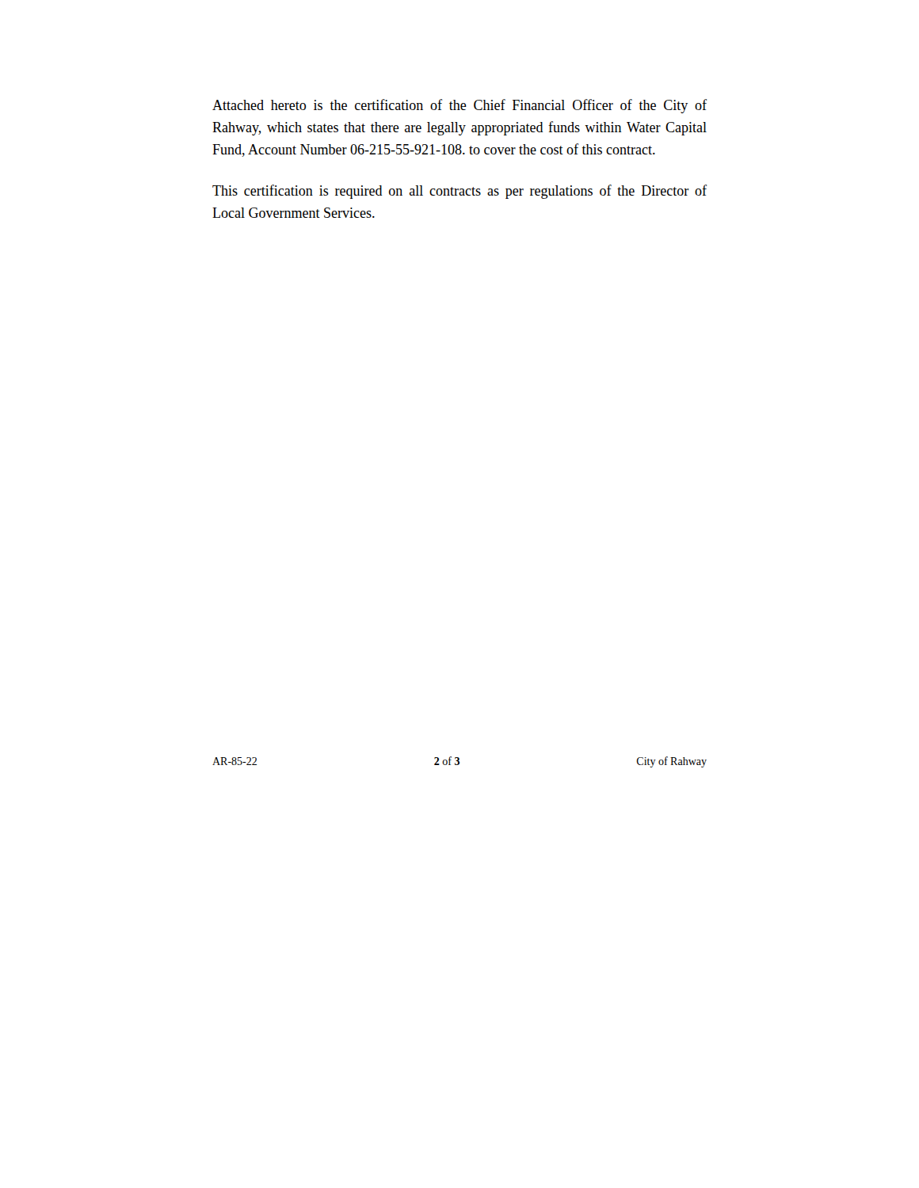Attached hereto is the certification of the Chief Financial Officer of the City of Rahway, which states that there are legally appropriated funds within Water Capital Fund, Account Number 06-215-55-921-108. to cover the cost of this contract.
This certification is required on all contracts as per regulations of the Director of Local Government Services.
AR-85-22
2 of 3
City of Rahway